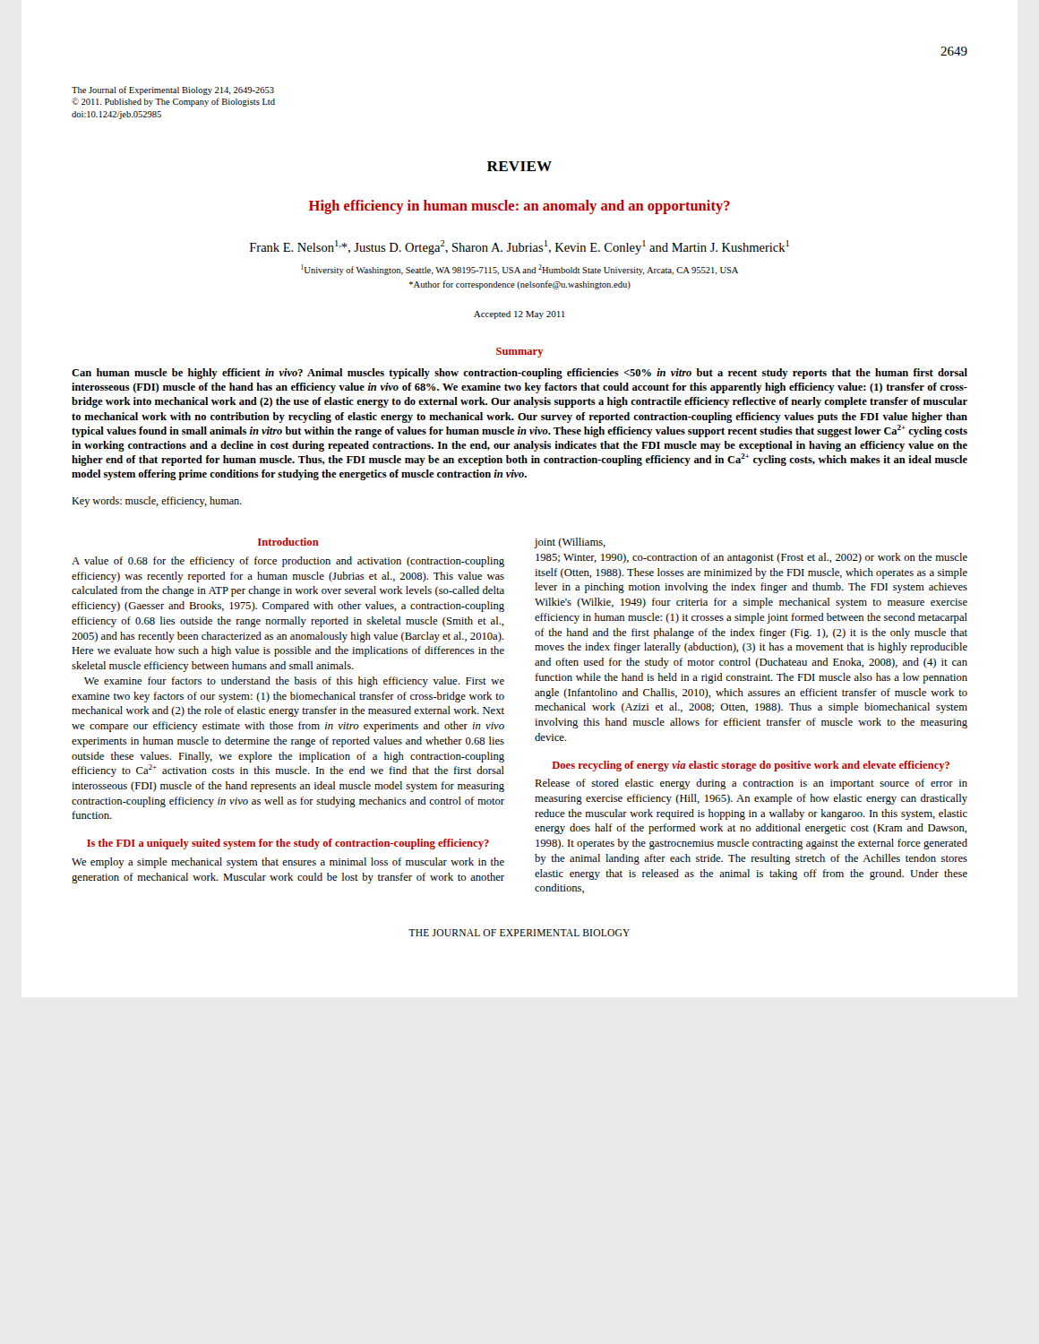2649
The Journal of Experimental Biology 214, 2649-2653
© 2011. Published by The Company of Biologists Ltd
doi:10.1242/jeb.052985
REVIEW
High efficiency in human muscle: an anomaly and an opportunity?
Frank E. Nelson1,*, Justus D. Ortega2, Sharon A. Jubrias1, Kevin E. Conley1 and Martin J. Kushmerick1
1University of Washington, Seattle, WA 98195-7115, USA and 2Humboldt State University, Arcata, CA 95521, USA
*Author for correspondence (nelsonfe@u.washington.edu)
Accepted 12 May 2011
Summary
Can human muscle be highly efficient in vivo? Animal muscles typically show contraction-coupling efficiencies <50% in vitro but a recent study reports that the human first dorsal interosseous (FDI) muscle of the hand has an efficiency value in vivo of 68%. We examine two key factors that could account for this apparently high efficiency value: (1) transfer of cross-bridge work into mechanical work and (2) the use of elastic energy to do external work. Our analysis supports a high contractile efficiency reflective of nearly complete transfer of muscular to mechanical work with no contribution by recycling of elastic energy to mechanical work. Our survey of reported contraction-coupling efficiency values puts the FDI value higher than typical values found in small animals in vitro but within the range of values for human muscle in vivo. These high efficiency values support recent studies that suggest lower Ca2+ cycling costs in working contractions and a decline in cost during repeated contractions. In the end, our analysis indicates that the FDI muscle may be exceptional in having an efficiency value on the higher end of that reported for human muscle. Thus, the FDI muscle may be an exception both in contraction-coupling efficiency and in Ca2+ cycling costs, which makes it an ideal muscle model system offering prime conditions for studying the energetics of muscle contraction in vivo.
Key words: muscle, efficiency, human.
Introduction
A value of 0.68 for the efficiency of force production and activation (contraction-coupling efficiency) was recently reported for a human muscle (Jubrias et al., 2008). This value was calculated from the change in ATP per change in work over several work levels (so-called delta efficiency) (Gaesser and Brooks, 1975). Compared with other values, a contraction-coupling efficiency of 0.68 lies outside the range normally reported in skeletal muscle (Smith et al., 2005) and has recently been characterized as an anomalously high value (Barclay et al., 2010a). Here we evaluate how such a high value is possible and the implications of differences in the skeletal muscle efficiency between humans and small animals.
We examine four factors to understand the basis of this high efficiency value. First we examine two key factors of our system: (1) the biomechanical transfer of cross-bridge work to mechanical work and (2) the role of elastic energy transfer in the measured external work. Next we compare our efficiency estimate with those from in vitro experiments and other in vivo experiments in human muscle to determine the range of reported values and whether 0.68 lies outside these values. Finally, we explore the implication of a high contraction-coupling efficiency to Ca2+ activation costs in this muscle. In the end we find that the first dorsal interosseous (FDI) muscle of the hand represents an ideal muscle model system for measuring contraction-coupling efficiency in vivo as well as for studying mechanics and control of motor function.
Is the FDI a uniquely suited system for the study of contraction-coupling efficiency?
We employ a simple mechanical system that ensures a minimal loss of muscular work in the generation of mechanical work. Muscular work could be lost by transfer of work to another joint (Williams,
1985; Winter, 1990), co-contraction of an antagonist (Frost et al., 2002) or work on the muscle itself (Otten, 1988). These losses are minimized by the FDI muscle, which operates as a simple lever in a pinching motion involving the index finger and thumb. The FDI system achieves Wilkie's (Wilkie, 1949) four criteria for a simple mechanical system to measure exercise efficiency in human muscle: (1) it crosses a simple joint formed between the second metacarpal of the hand and the first phalange of the index finger (Fig. 1), (2) it is the only muscle that moves the index finger laterally (abduction), (3) it has a movement that is highly reproducible and often used for the study of motor control (Duchateau and Enoka, 2008), and (4) it can function while the hand is held in a rigid constraint. The FDI muscle also has a low pennation angle (Infantolino and Challis, 2010), which assures an efficient transfer of muscle work to mechanical work (Azizi et al., 2008; Otten, 1988). Thus a simple biomechanical system involving this hand muscle allows for efficient transfer of muscle work to the measuring device.
Does recycling of energy via elastic storage do positive work and elevate efficiency?
Release of stored elastic energy during a contraction is an important source of error in measuring exercise efficiency (Hill, 1965). An example of how elastic energy can drastically reduce the muscular work required is hopping in a wallaby or kangaroo. In this system, elastic energy does half of the performed work at no additional energetic cost (Kram and Dawson, 1998). It operates by the gastrocnemius muscle contracting against the external force generated by the animal landing after each stride. The resulting stretch of the Achilles tendon stores elastic energy that is released as the animal is taking off from the ground. Under these conditions,
THE JOURNAL OF EXPERIMENTAL BIOLOGY